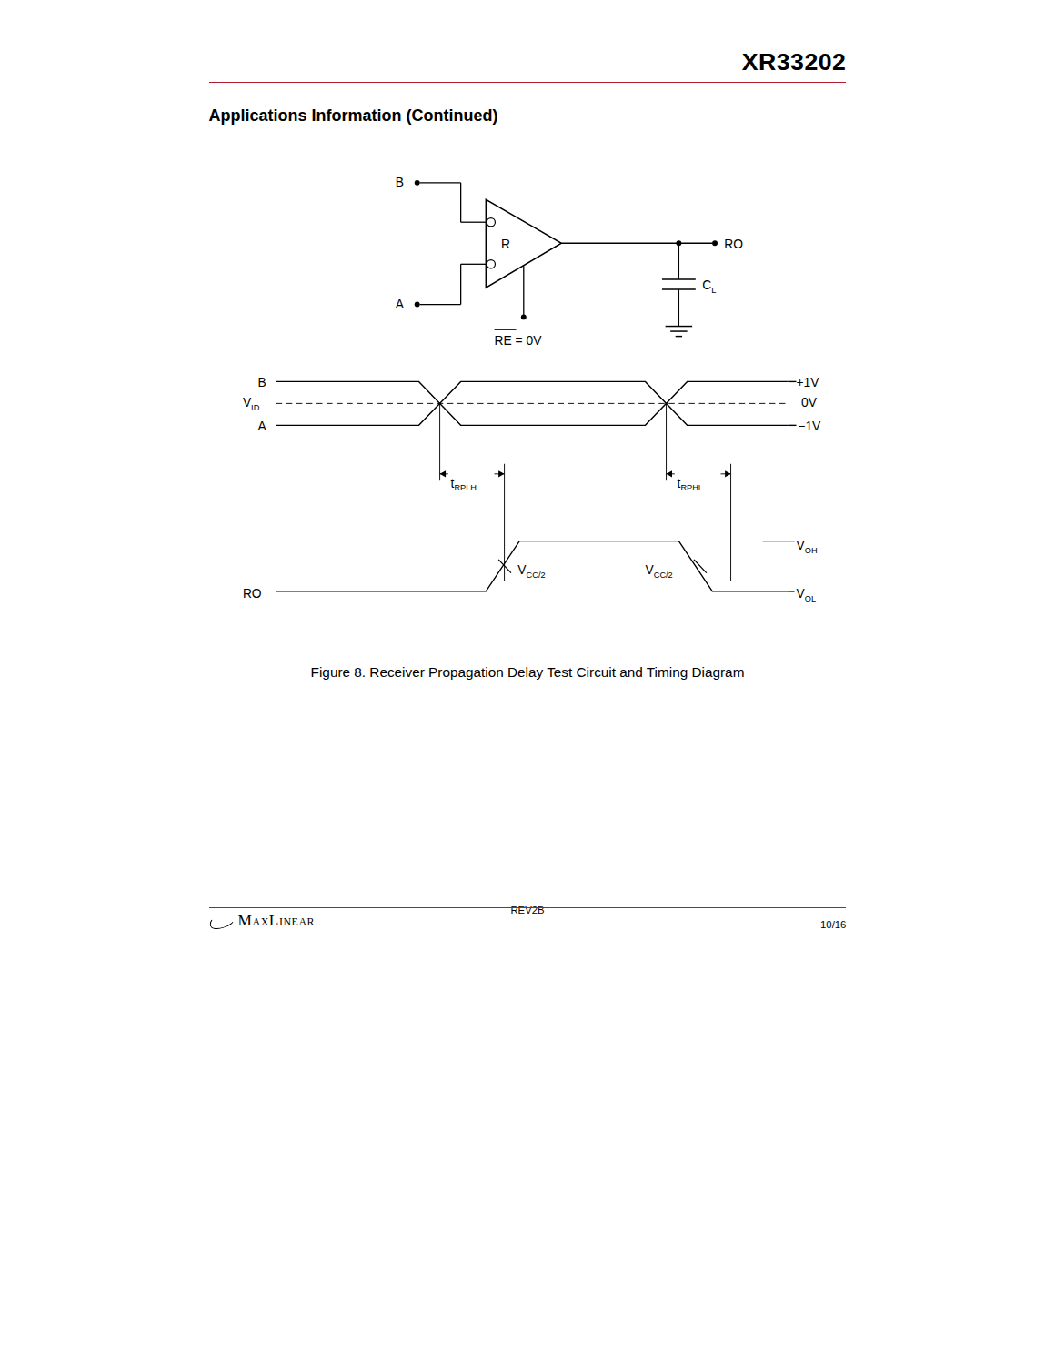XR33202
Applications Information (Continued)
B A R RE = 0V RO CL B VID A RO +1V 0V −1V VOH VOL tRPLH tRPHL VCC/2 VCC/2
Figure 8. Receiver Propagation Delay Test Circuit and Timing Diagram
REV2B
MaxLinear
10/16